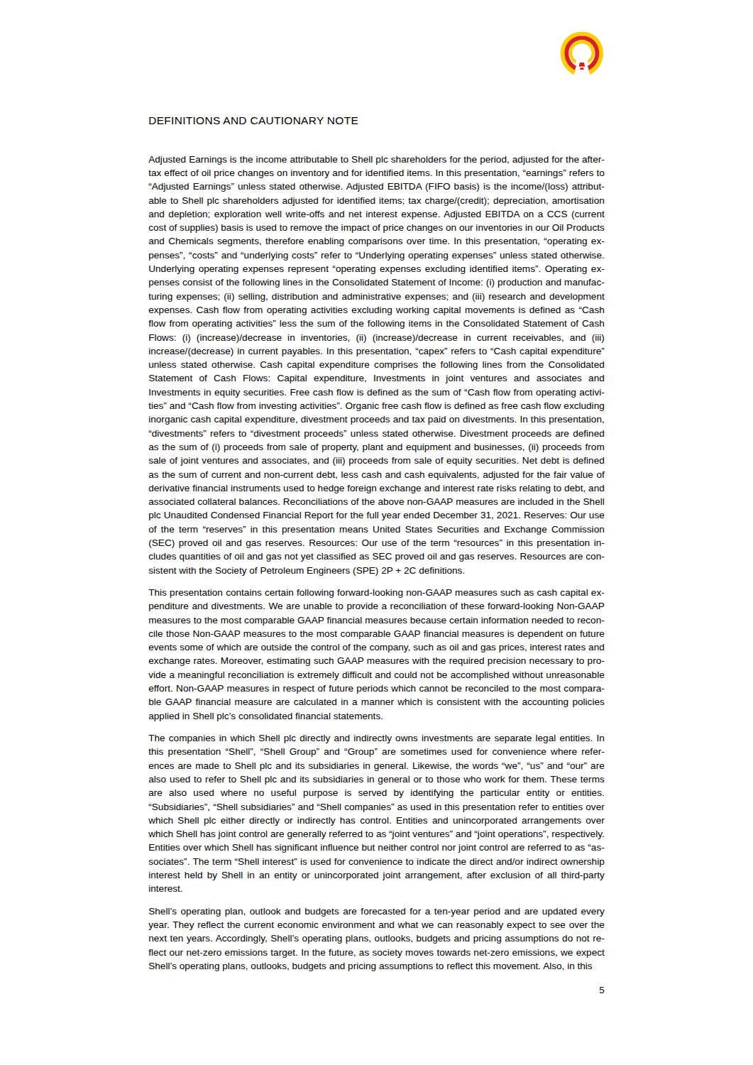Shell pecten
DEFINITIONS AND CAUTIONARY NOTE
Adjusted Earnings is the income attributable to Shell plc shareholders for the period, adjusted for the after-tax effect of oil price changes on inventory and for identified items. In this presentation, “earnings” refers to “Adjusted Earnings” unless stated otherwise. Adjusted EBITDA (FIFO basis) is the income/(loss) attributable to Shell plc shareholders adjusted for identified items; tax charge/(credit); depreciation, amortisation and depletion; exploration well write-offs and net interest expense. Adjusted EBITDA on a CCS (current cost of supplies) basis is used to remove the impact of price changes on our inventories in our Oil Products and Chemicals segments, therefore enabling comparisons over time. In this presentation, “operating expenses”, “costs” and “underlying costs” refer to “Underlying operating expenses” unless stated otherwise. Underlying operating expenses represent “operating expenses excluding identified items”. Operating expenses consist of the following lines in the Consolidated Statement of Income: (i) production and manufacturing expenses; (ii) selling, distribution and administrative expenses; and (iii) research and development expenses. Cash flow from operating activities excluding working capital movements is defined as “Cash flow from operating activities” less the sum of the following items in the Consolidated Statement of Cash Flows: (i) (increase)/decrease in inventories, (ii) (increase)/decrease in current receivables, and (iii) increase/(decrease) in current payables. In this presentation, “capex” refers to “Cash capital expenditure” unless stated otherwise. Cash capital expenditure comprises the following lines from the Consolidated Statement of Cash Flows: Capital expenditure, Investments in joint ventures and associates and Investments in equity securities. Free cash flow is defined as the sum of “Cash flow from operating activities” and “Cash flow from investing activities”. Organic free cash flow is defined as free cash flow excluding inorganic cash capital expenditure, divestment proceeds and tax paid on divestments. In this presentation, “divestments” refers to “divestment proceeds” unless stated otherwise. Divestment proceeds are defined as the sum of (i) proceeds from sale of property, plant and equipment and businesses, (ii) proceeds from sale of joint ventures and associates, and (iii) proceeds from sale of equity securities. Net debt is defined as the sum of current and non-current debt, less cash and cash equivalents, adjusted for the fair value of derivative financial instruments used to hedge foreign exchange and interest rate risks relating to debt, and associated collateral balances. Reconciliations of the above non-GAAP measures are included in the Shell plc Unaudited Condensed Financial Report for the full year ended December 31, 2021. Reserves: Our use of the term “reserves” in this presentation means United States Securities and Exchange Commission (SEC) proved oil and gas reserves. Resources: Our use of the term “resources” in this presentation includes quantities of oil and gas not yet classified as SEC proved oil and gas reserves. Resources are consistent with the Society of Petroleum Engineers (SPE) 2P + 2C definitions.
This presentation contains certain following forward-looking non-GAAP measures such as cash capital expenditure and divestments. We are unable to provide a reconciliation of these forward-looking Non-GAAP measures to the most comparable GAAP financial measures because certain information needed to reconcile those Non-GAAP measures to the most comparable GAAP financial measures is dependent on future events some of which are outside the control of the company, such as oil and gas prices, interest rates and exchange rates. Moreover, estimating such GAAP measures with the required precision necessary to provide a meaningful reconciliation is extremely difficult and could not be accomplished without unreasonable effort. Non-GAAP measures in respect of future periods which cannot be reconciled to the most comparable GAAP financial measure are calculated in a manner which is consistent with the accounting policies applied in Shell plc’s consolidated financial statements.
The companies in which Shell plc directly and indirectly owns investments are separate legal entities. In this presentation “Shell”, “Shell Group” and “Group” are sometimes used for convenience where references are made to Shell plc and its subsidiaries in general. Likewise, the words “we”, “us” and “our” are also used to refer to Shell plc and its subsidiaries in general or to those who work for them. These terms are also used where no useful purpose is served by identifying the particular entity or entities. “Subsidiaries”, “Shell subsidiaries” and “Shell companies” as used in this presentation refer to entities over which Shell plc either directly or indirectly has control. Entities and unincorporated arrangements over which Shell has joint control are generally referred to as “joint ventures” and “joint operations”, respectively. Entities over which Shell has significant influence but neither control nor joint control are referred to as “associates”. The term “Shell interest” is used for convenience to indicate the direct and/or indirect ownership interest held by Shell in an entity or unincorporated joint arrangement, after exclusion of all third-party interest.
Shell’s operating plan, outlook and budgets are forecasted for a ten-year period and are updated every year. They reflect the current economic environment and what we can reasonably expect to see over the next ten years. Accordingly, Shell’s operating plans, outlooks, budgets and pricing assumptions do not reflect our net-zero emissions target. In the future, as society moves towards net-zero emissions, we expect Shell’s operating plans, outlooks, budgets and pricing assumptions to reflect this movement. Also, in this
5